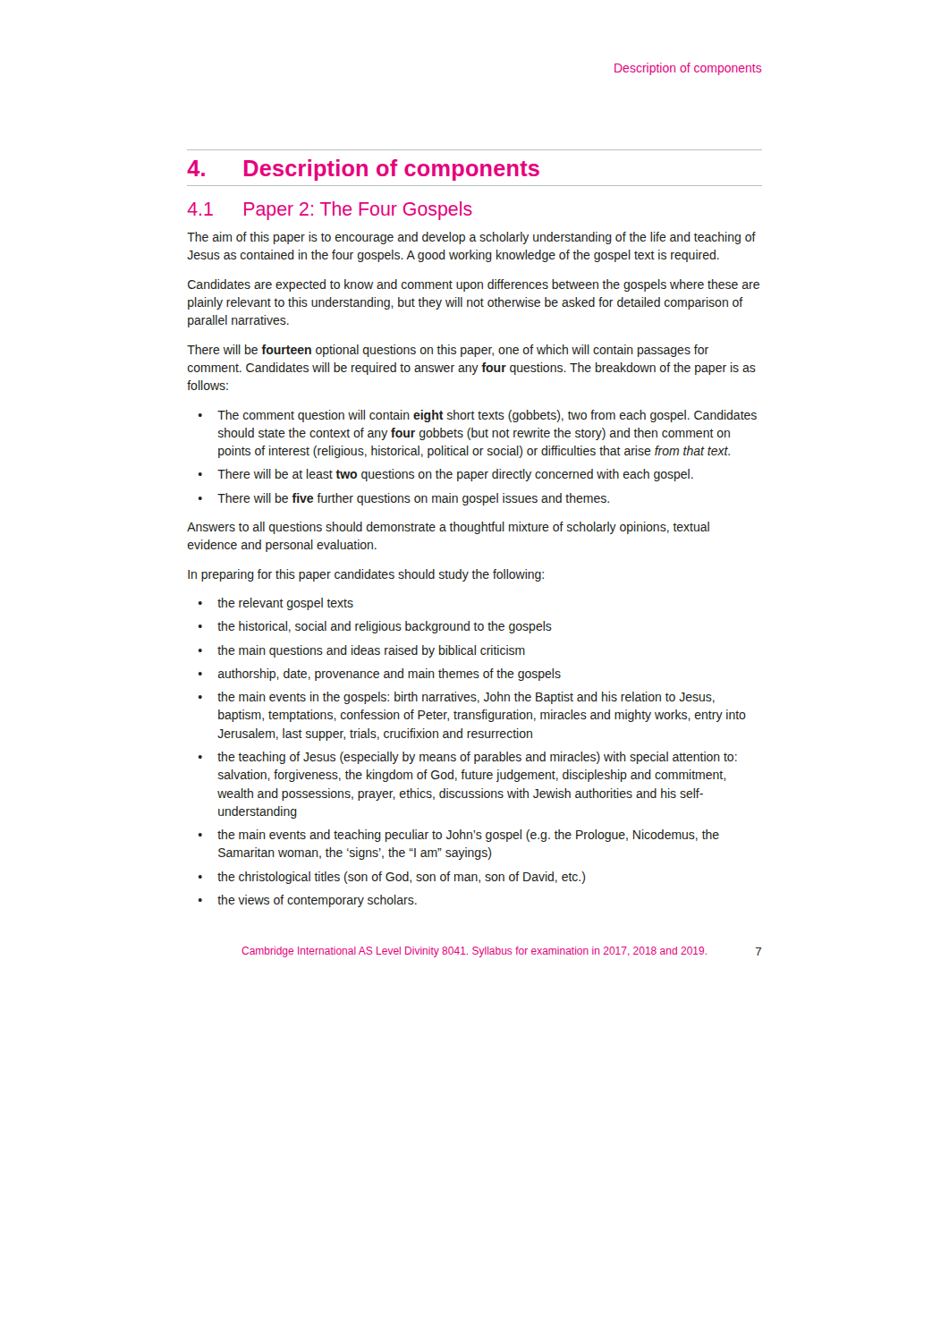Description of components
4. Description of components
4.1 Paper 2: The Four Gospels
The aim of this paper is to encourage and develop a scholarly understanding of the life and teaching of Jesus as contained in the four gospels. A good working knowledge of the gospel text is required.
Candidates are expected to know and comment upon differences between the gospels where these are plainly relevant to this understanding, but they will not otherwise be asked for detailed comparison of parallel narratives.
There will be fourteen optional questions on this paper, one of which will contain passages for comment. Candidates will be required to answer any four questions. The breakdown of the paper is as follows:
The comment question will contain eight short texts (gobbets), two from each gospel. Candidates should state the context of any four gobbets (but not rewrite the story) and then comment on points of interest (religious, historical, political or social) or difficulties that arise from that text.
There will be at least two questions on the paper directly concerned with each gospel.
There will be five further questions on main gospel issues and themes.
Answers to all questions should demonstrate a thoughtful mixture of scholarly opinions, textual evidence and personal evaluation.
In preparing for this paper candidates should study the following:
the relevant gospel texts
the historical, social and religious background to the gospels
the main questions and ideas raised by biblical criticism
authorship, date, provenance and main themes of the gospels
the main events in the gospels: birth narratives, John the Baptist and his relation to Jesus, baptism, temptations, confession of Peter, transfiguration, miracles and mighty works, entry into Jerusalem, last supper, trials, crucifixion and resurrection
the teaching of Jesus (especially by means of parables and miracles) with special attention to: salvation, forgiveness, the kingdom of God, future judgement, discipleship and commitment, wealth and possessions, prayer, ethics, discussions with Jewish authorities and his self-understanding
the main events and teaching peculiar to John’s gospel (e.g. the Prologue, Nicodemus, the Samaritan woman, the ‘signs’, the “I am” sayings)
the christological titles (son of God, son of man, son of David, etc.)
the views of contemporary scholars.
Cambridge International AS Level Divinity 8041. Syllabus for examination in 2017, 2018 and 2019.
7